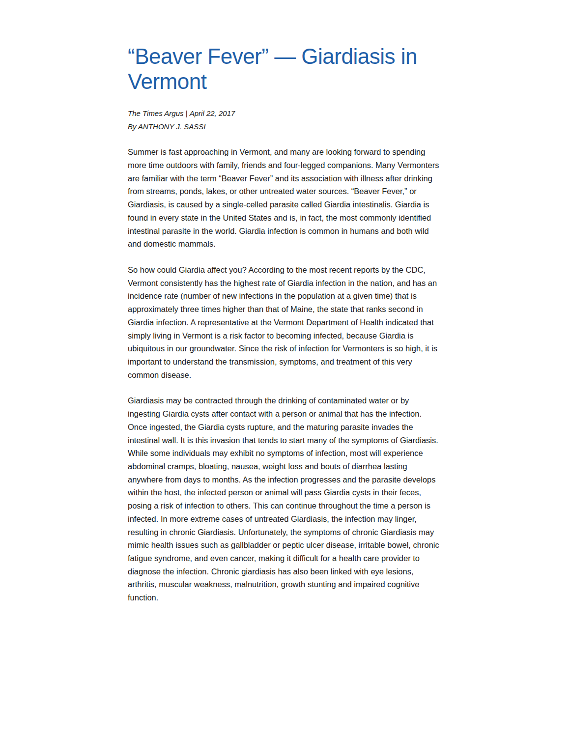“Beaver Fever” — Giardiasis in Vermont
The Times Argus | April 22, 2017
By ANTHONY J. SASSI
Summer is fast approaching in Vermont, and many are looking forward to spending more time outdoors with family, friends and four-legged companions. Many Vermonters are familiar with the term “Beaver Fever” and its association with illness after drinking from streams, ponds, lakes, or other untreated water sources. “Beaver Fever,” or Giardiasis, is caused by a single-celled parasite called Giardia intestinalis. Giardia is found in every state in the United States and is, in fact, the most commonly identified intestinal parasite in the world. Giardia infection is common in humans and both wild and domestic mammals.
So how could Giardia affect you? According to the most recent reports by the CDC, Vermont consistently has the highest rate of Giardia infection in the nation, and has an incidence rate (number of new infections in the population at a given time) that is approximately three times higher than that of Maine, the state that ranks second in Giardia infection. A representative at the Vermont Department of Health indicated that simply living in Vermont is a risk factor to becoming infected, because Giardia is ubiquitous in our groundwater. Since the risk of infection for Vermonters is so high, it is important to understand the transmission, symptoms, and treatment of this very common disease.
Giardiasis may be contracted through the drinking of contaminated water or by ingesting Giardia cysts after contact with a person or animal that has the infection. Once ingested, the Giardia cysts rupture, and the maturing parasite invades the intestinal wall. It is this invasion that tends to start many of the symptoms of Giardiasis. While some individuals may exhibit no symptoms of infection, most will experience abdominal cramps, bloating, nausea, weight loss and bouts of diarrhea lasting anywhere from days to months. As the infection progresses and the parasite develops within the host, the infected person or animal will pass Giardia cysts in their feces, posing a risk of infection to others. This can continue throughout the time a person is infected. In more extreme cases of untreated Giardiasis, the infection may linger, resulting in chronic Giardiasis. Unfortunately, the symptoms of chronic Giardiasis may mimic health issues such as gallbladder or peptic ulcer disease, irritable bowel, chronic fatigue syndrome, and even cancer, making it difficult for a health care provider to diagnose the infection. Chronic giardiasis has also been linked with eye lesions, arthritis, muscular weakness, malnutrition, growth stunting and impaired cognitive function.